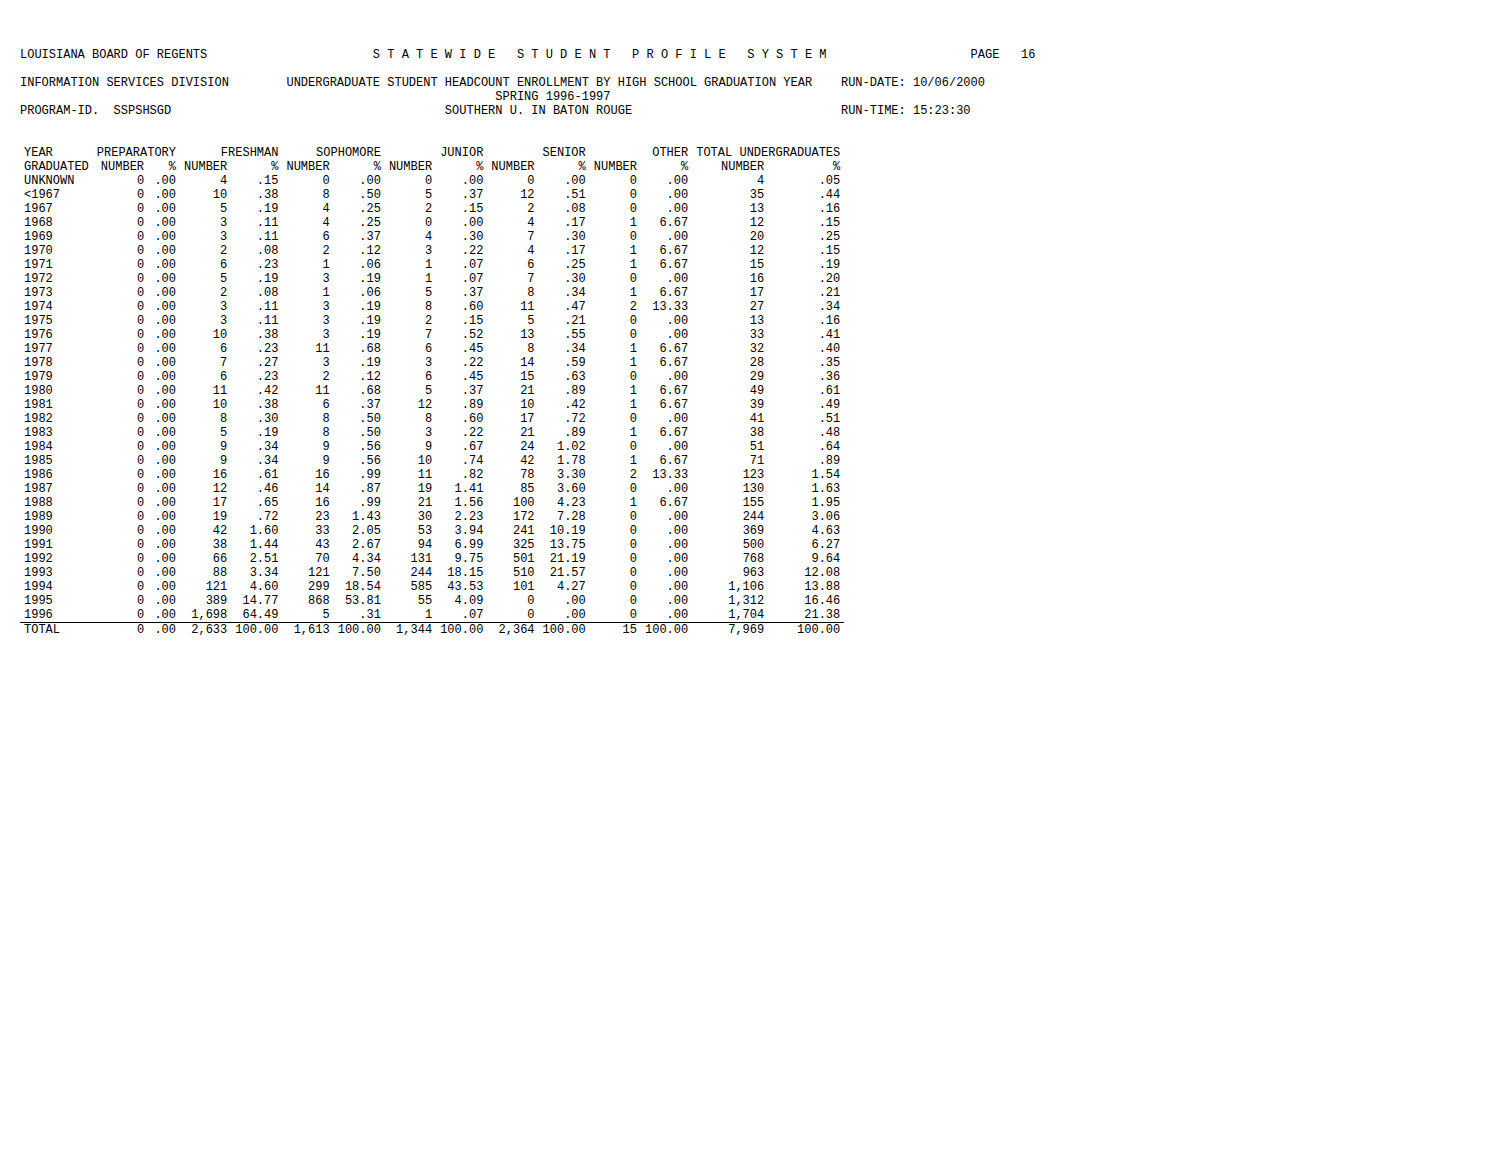LOUISIANA BOARD OF REGENTS S T A T E W I D E S T U D E N T P R O F I L E S Y S T E M PAGE 16 INFORMATION SERVICES DIVISION UNDERGRADUATE STUDENT HEADCOUNT ENROLLMENT BY HIGH SCHOOL GRADUATION YEAR RUN-DATE: 10/06/2000 SPRING 1996-1997 PROGRAM-ID. SSPSHSGD SOUTHERN U. IN BATON ROUGE RUN-TIME: 15:23:30
| YEAR | PREPARATORY | FRESHMAN | SOPHOMORE | JUNIOR | SENIOR | OTHER | TOTAL UNDERGRADUATES |
| --- | --- | --- | --- | --- | --- | --- | --- |
| GRADUATED | NUMBER | % | NUMBER | % | NUMBER | % | NUMBER | % | NUMBER | % | NUMBER | % | NUMBER | % |
| UNKNOWN | 0 | .00 | 4 | .15 | 0 | .00 | 0 | .00 | 0 | .00 | 0 | .00 | 4 | .05 |
| <1967 | 0 | .00 | 10 | .38 | 8 | .50 | 5 | .37 | 12 | .51 | 0 | .00 | 35 | .44 |
| 1967 | 0 | .00 | 5 | .19 | 4 | .25 | 2 | .15 | 2 | .08 | 0 | .00 | 13 | .16 |
| 1968 | 0 | .00 | 3 | .11 | 4 | .25 | 0 | .00 | 4 | .17 | 1 | 6.67 | 12 | .15 |
| 1969 | 0 | .00 | 3 | .11 | 6 | .37 | 4 | .30 | 7 | .30 | 0 | .00 | 20 | .25 |
| 1970 | 0 | .00 | 2 | .08 | 2 | .12 | 3 | .22 | 4 | .17 | 1 | 6.67 | 12 | .15 |
| 1971 | 0 | .00 | 6 | .23 | 1 | .06 | 1 | .07 | 6 | .25 | 1 | 6.67 | 15 | .19 |
| 1972 | 0 | .00 | 5 | .19 | 3 | .19 | 1 | .07 | 7 | .30 | 0 | .00 | 16 | .20 |
| 1973 | 0 | .00 | 2 | .08 | 1 | .06 | 5 | .37 | 8 | .34 | 1 | 6.67 | 17 | .21 |
| 1974 | 0 | .00 | 3 | .11 | 3 | .19 | 8 | .60 | 11 | .47 | 2 | 13.33 | 27 | .34 |
| 1975 | 0 | .00 | 3 | .11 | 3 | .19 | 2 | .15 | 5 | .21 | 0 | .00 | 13 | .16 |
| 1976 | 0 | .00 | 10 | .38 | 3 | .19 | 7 | .52 | 13 | .55 | 0 | .00 | 33 | .41 |
| 1977 | 0 | .00 | 6 | .23 | 11 | .68 | 6 | .45 | 8 | .34 | 1 | 6.67 | 32 | .40 |
| 1978 | 0 | .00 | 7 | .27 | 3 | .19 | 3 | .22 | 14 | .59 | 1 | 6.67 | 28 | .35 |
| 1979 | 0 | .00 | 6 | .23 | 2 | .12 | 6 | .45 | 15 | .63 | 0 | .00 | 29 | .36 |
| 1980 | 0 | .00 | 11 | .42 | 11 | .68 | 5 | .37 | 21 | .89 | 1 | 6.67 | 49 | .61 |
| 1981 | 0 | .00 | 10 | .38 | 6 | .37 | 12 | .89 | 10 | .42 | 1 | 6.67 | 39 | .49 |
| 1982 | 0 | .00 | 8 | .30 | 8 | .50 | 8 | .60 | 17 | .72 | 0 | .00 | 41 | .51 |
| 1983 | 0 | .00 | 5 | .19 | 8 | .50 | 3 | .22 | 21 | .89 | 1 | 6.67 | 38 | .48 |
| 1984 | 0 | .00 | 9 | .34 | 9 | .56 | 9 | .67 | 24 | 1.02 | 0 | .00 | 51 | .64 |
| 1985 | 0 | .00 | 9 | .34 | 9 | .56 | 10 | .74 | 42 | 1.78 | 1 | 6.67 | 71 | .89 |
| 1986 | 0 | .00 | 16 | .61 | 16 | .99 | 11 | .82 | 78 | 3.30 | 2 | 13.33 | 123 | 1.54 |
| 1987 | 0 | .00 | 12 | .46 | 14 | .87 | 19 | 1.41 | 85 | 3.60 | 0 | .00 | 130 | 1.63 |
| 1988 | 0 | .00 | 17 | .65 | 16 | .99 | 21 | 1.56 | 100 | 4.23 | 1 | 6.67 | 155 | 1.95 |
| 1989 | 0 | .00 | 19 | .72 | 23 | 1.43 | 30 | 2.23 | 172 | 7.28 | 0 | .00 | 244 | 3.06 |
| 1990 | 0 | .00 | 42 | 1.60 | 33 | 2.05 | 53 | 3.94 | 241 | 10.19 | 0 | .00 | 369 | 4.63 |
| 1991 | 0 | .00 | 38 | 1.44 | 43 | 2.67 | 94 | 6.99 | 325 | 13.75 | 0 | .00 | 500 | 6.27 |
| 1992 | 0 | .00 | 66 | 2.51 | 70 | 4.34 | 131 | 9.75 | 501 | 21.19 | 0 | .00 | 768 | 9.64 |
| 1993 | 0 | .00 | 88 | 3.34 | 121 | 7.50 | 244 | 18.15 | 510 | 21.57 | 0 | .00 | 963 | 12.08 |
| 1994 | 0 | .00 | 121 | 4.60 | 299 | 18.54 | 585 | 43.53 | 101 | 4.27 | 0 | .00 | 1,106 | 13.88 |
| 1995 | 0 | .00 | 389 | 14.77 | 868 | 53.81 | 55 | 4.09 | 0 | .00 | 0 | .00 | 1,312 | 16.46 |
| 1996 | 0 | .00 | 1,698 | 64.49 | 5 | .31 | 1 | .07 | 0 | .00 | 0 | .00 | 1,704 | 21.38 |
| TOTAL | 0 | .00 | 2,633 | 100.00 | 1,613 | 100.00 | 1,344 | 100.00 | 2,364 | 100.00 | 15 | 100.00 | 7,969 | 100.00 |